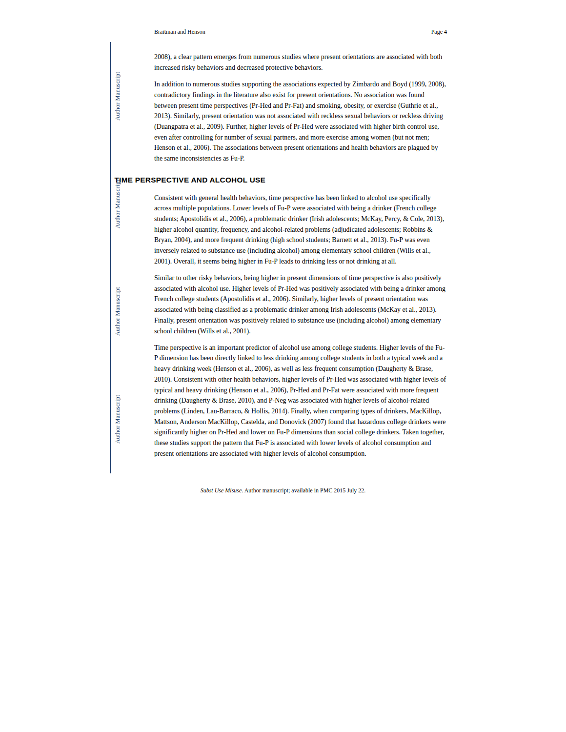Author Manuscript Author Manuscript Author Manuscript Author Manuscript
Braitman and Henson
Page 4
2008), a clear pattern emerges from numerous studies where present orientations are associated with both increased risky behaviors and decreased protective behaviors.
In addition to numerous studies supporting the associations expected by Zimbardo and Boyd (1999, 2008), contradictory findings in the literature also exist for present orientations. No association was found between present time perspectives (Pr-Hed and Pr-Fat) and smoking, obesity, or exercise (Guthrie et al., 2013). Similarly, present orientation was not associated with reckless sexual behaviors or reckless driving (Duangpatra et al., 2009). Further, higher levels of Pr-Hed were associated with higher birth control use, even after controlling for number of sexual partners, and more exercise among women (but not men; Henson et al., 2006). The associations between present orientations and health behaviors are plagued by the same inconsistencies as Fu-P.
Time Perspective and Alcohol Use
Consistent with general health behaviors, time perspective has been linked to alcohol use specifically across multiple populations. Lower levels of Fu-P were associated with being a drinker (French college students; Apostolidis et al., 2006), a problematic drinker (Irish adolescents; McKay, Percy, & Cole, 2013), higher alcohol quantity, frequency, and alcohol-related problems (adjudicated adolescents; Robbins & Bryan, 2004), and more frequent drinking (high school students; Barnett et al., 2013). Fu-P was even inversely related to substance use (including alcohol) among elementary school children (Wills et al., 2001). Overall, it seems being higher in Fu-P leads to drinking less or not drinking at all.
Similar to other risky behaviors, being higher in present dimensions of time perspective is also positively associated with alcohol use. Higher levels of Pr-Hed was positively associated with being a drinker among French college students (Apostolidis et al., 2006). Similarly, higher levels of present orientation was associated with being classified as a problematic drinker among Irish adolescents (McKay et al., 2013). Finally, present orientation was positively related to substance use (including alcohol) among elementary school children (Wills et al., 2001).
Time perspective is an important predictor of alcohol use among college students. Higher levels of the Fu-P dimension has been directly linked to less drinking among college students in both a typical week and a heavy drinking week (Henson et al., 2006), as well as less frequent consumption (Daugherty & Brase, 2010). Consistent with other health behaviors, higher levels of Pr-Hed was associated with higher levels of typical and heavy drinking (Henson et al., 2006), Pr-Hed and Pr-Fat were associated with more frequent drinking (Daugherty & Brase, 2010), and P-Neg was associated with higher levels of alcohol-related problems (Linden, Lau-Barraco, & Hollis, 2014). Finally, when comparing types of drinkers, MacKillop, Mattson, Anderson MacKillop, Castelda, and Donovick (2007) found that hazardous college drinkers were significantly higher on Pr-Hed and lower on Fu-P dimensions than social college drinkers. Taken together, these studies support the pattern that Fu-P is associated with lower levels of alcohol consumption and present orientations are associated with higher levels of alcohol consumption.
Subst Use Misuse. Author manuscript; available in PMC 2015 July 22.